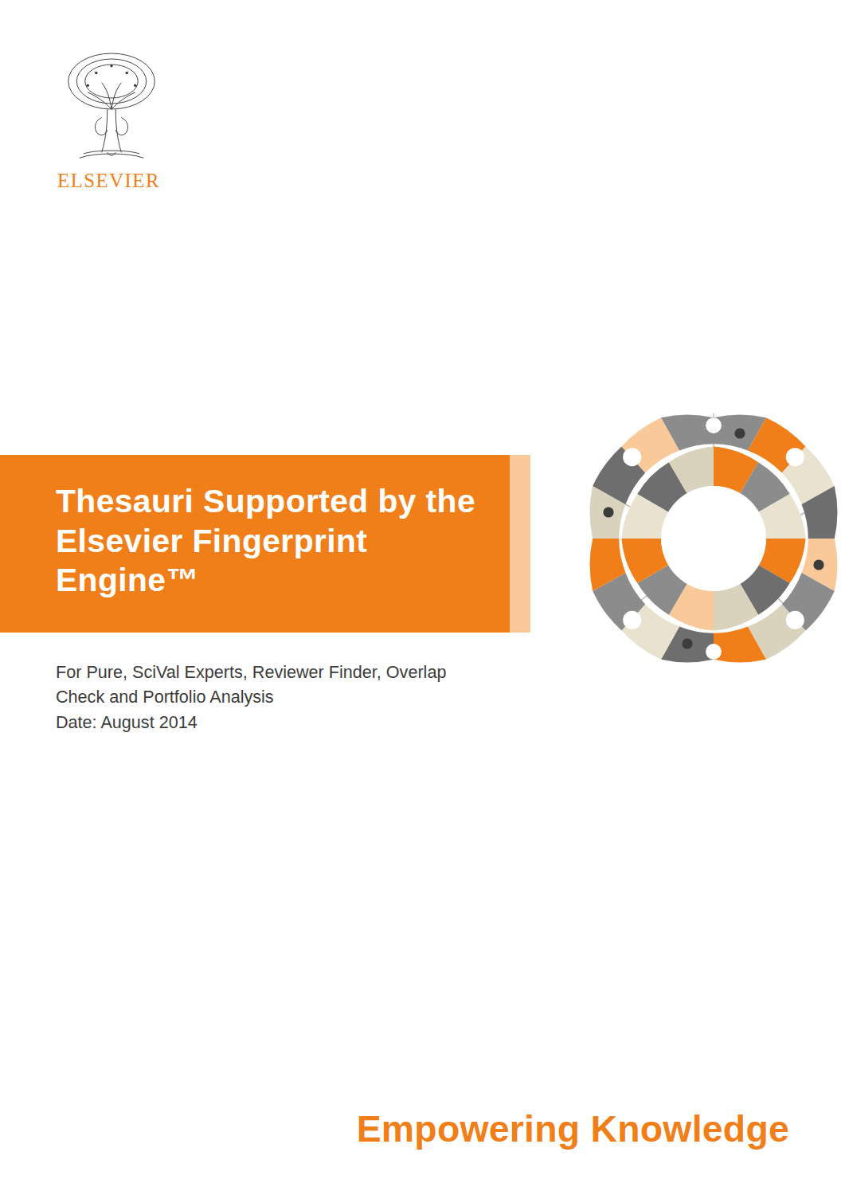ELSEVIER
Thesauri Supported by the Elsevier Fingerprint Engine™
For Pure, SciVal Experts, Reviewer Finder, Overlap Check and Portfolio Analysis
Date: August 2014
Empowering Knowledge